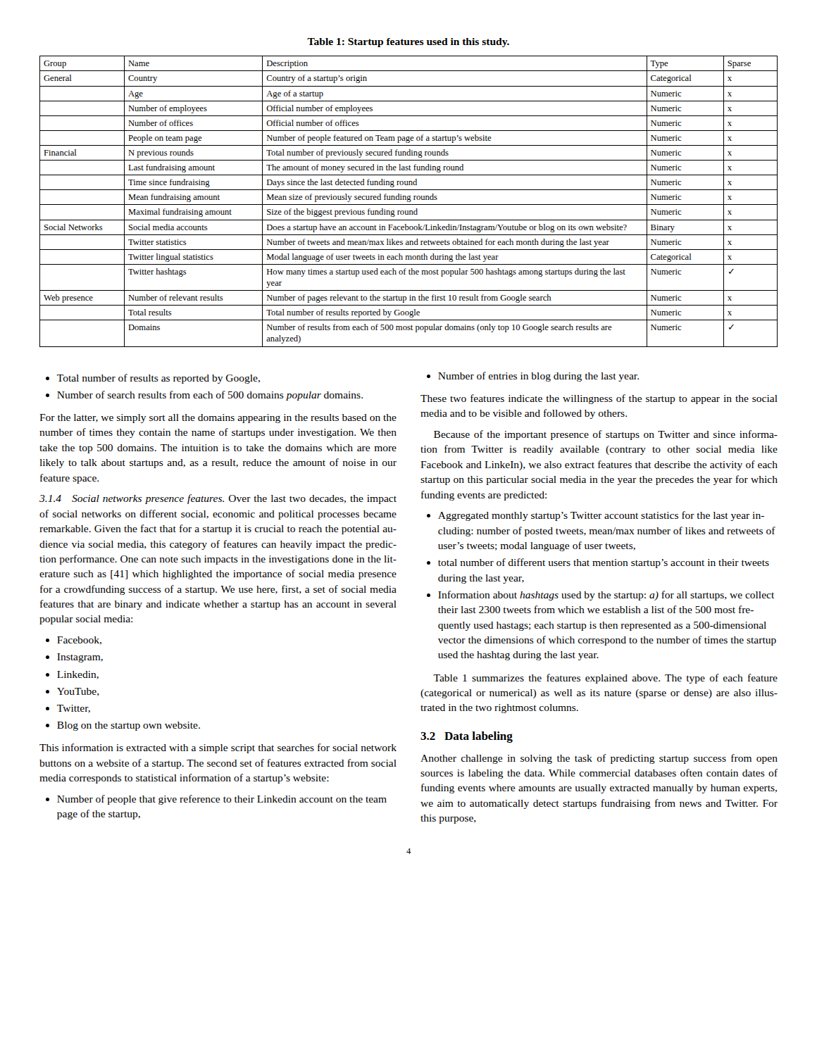Table 1: Startup features used in this study.
| Group | Name | Description | Type | Sparse |
| --- | --- | --- | --- | --- |
| General | Country | Country of a startup’s origin | Categorical | x |
| | Age | Age of a startup | Numeric | x |
| | Number of employees | Official number of employees | Numeric | x |
| | Number of offices | Official number of offices | Numeric | x |
| | People on team page | Number of people featured on Team page of a startup’s website | Numeric | x |
| Financial | N previous rounds | Total number of previously secured funding rounds | Numeric | x |
| | Last fundraising amount | The amount of money secured in the last funding round | Numeric | x |
| | Time since fundraising | Days since the last detected funding round | Numeric | x |
| | Mean fundraising amount | Mean size of previously secured funding rounds | Numeric | x |
| | Maximal fundraising amount | Size of the biggest previous funding round | Numeric | x |
| Social Networks | Social media accounts | Does a startup have an account in Facebook/Linkedin/Instagram/Youtube or blog on its own website? | Binary | x |
| | Twitter statistics | Number of tweets and mean/max likes and retweets obtained for each month during the last year | Numeric | x |
| | Twitter lingual statistics | Modal language of user tweets in each month during the last year | Categorical | x |
| | Twitter hashtags | How many times a startup used each of the most popular 500 hashtags among startups during the last year | Numeric | ✓ |
| Web presence | Number of relevant results | Number of pages relevant to the startup in the first 10 result from Google search | Numeric | x |
| | Total results | Total number of results reported by Google | Numeric | x |
| | Domains | Number of results from each of 500 most popular domains (only top 10 Google search results are analyzed) | Numeric | ✓ |
Total number of results as reported by Google,
Number of search results from each of 500 domains popular domains.
For the latter, we simply sort all the domains appearing in the results based on the number of times they contain the name of startups under investigation. We then take the top 500 domains. The intuition is to take the domains which are more likely to talk about startups and, as a result, reduce the amount of noise in our feature space.
3.1.4 Social networks presence features.
Over the last two decades, the impact of social networks on different social, economic and political processes became remarkable. Given the fact that for a startup it is crucial to reach the potential audience via social media, this category of features can heavily impact the prediction performance. One can note such impacts in the investigations done in the literature such as [41] which highlighted the importance of social media presence for a crowdfunding success of a startup. We use here, first, a set of social media features that are binary and indicate whether a startup has an account in several popular social media:
Facebook,
Instagram,
Linkedin,
YouTube,
Twitter,
Blog on the startup own website.
This information is extracted with a simple script that searches for social network buttons on a website of a startup. The second set of features extracted from social media corresponds to statistical information of a startup’s website:
Number of people that give reference to their Linkedin account on the team page of the startup,
Number of entries in blog during the last year.
These two features indicate the willingness of the startup to appear in the social media and to be visible and followed by others.
Because of the important presence of startups on Twitter and since information from Twitter is readily available (contrary to other social media like Facebook and LinkeIn), we also extract features that describe the activity of each startup on this particular social media in the year the precedes the year for which funding events are predicted:
Aggregated monthly startup’s Twitter account statistics for the last year including: number of posted tweets, mean/max number of likes and retweets of user’s tweets; modal language of user tweets,
total number of different users that mention startup’s account in their tweets during the last year,
Information about hashtags used by the startup: a) for all startups, we collect their last 2300 tweets from which we establish a list of the 500 most frequently used hastags; each startup is then represented as a 500-dimensional vector the dimensions of which correspond to the number of times the startup used the hashtag during the last year.
Table 1 summarizes the features explained above. The type of each feature (categorical or numerical) as well as its nature (sparse or dense) are also illustrated in the two rightmost columns.
3.2 Data labeling
Another challenge in solving the task of predicting startup success from open sources is labeling the data. While commercial databases often contain dates of funding events where amounts are usually extracted manually by human experts, we aim to automatically detect startups fundraising from news and Twitter. For this purpose,
4